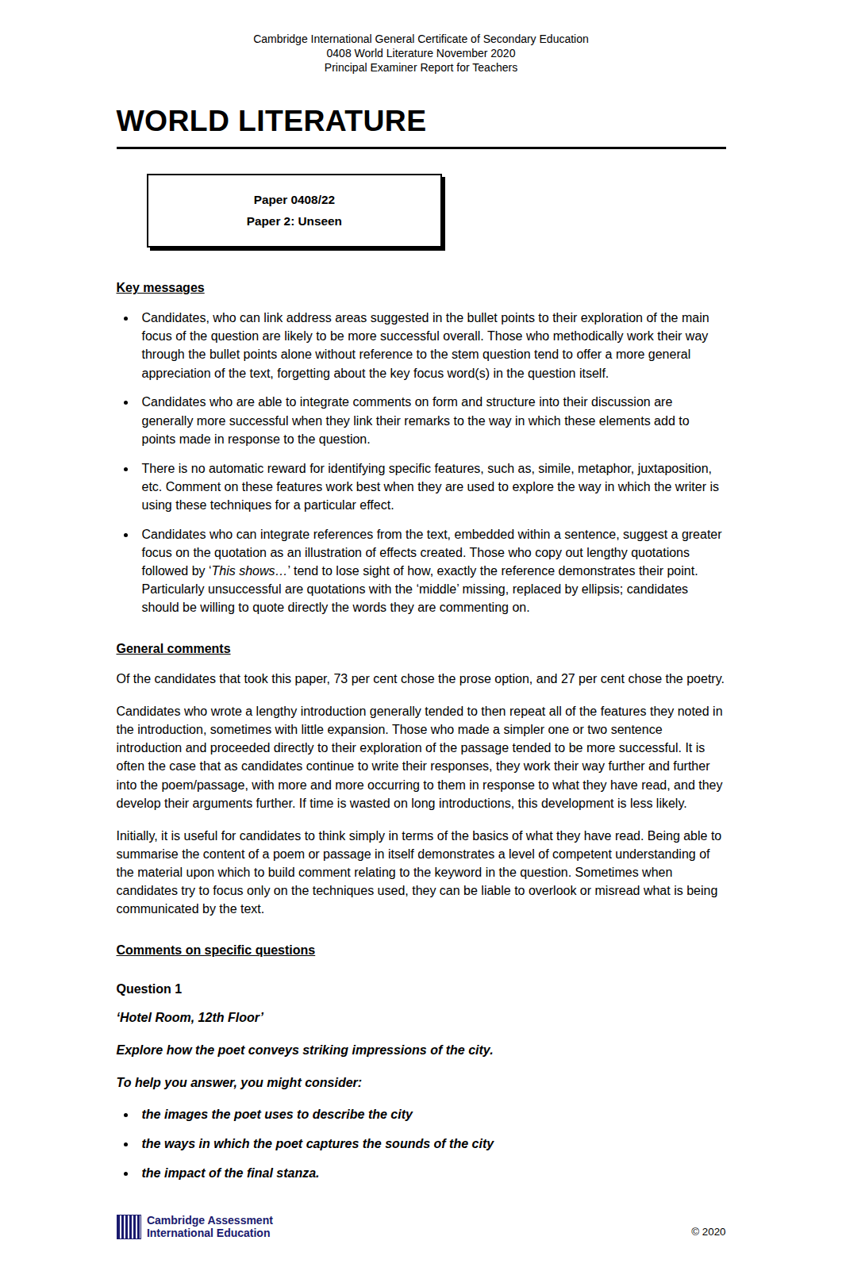Cambridge International General Certificate of Secondary Education
0408 World Literature November 2020
Principal Examiner Report for Teachers
WORLD LITERATURE
Paper 0408/22
Paper 2: Unseen
Key messages
Candidates, who can link address areas suggested in the bullet points to their exploration of the main focus of the question are likely to be more successful overall. Those who methodically work their way through the bullet points alone without reference to the stem question tend to offer a more general appreciation of the text, forgetting about the key focus word(s) in the question itself.
Candidates who are able to integrate comments on form and structure into their discussion are generally more successful when they link their remarks to the way in which these elements add to points made in response to the question.
There is no automatic reward for identifying specific features, such as, simile, metaphor, juxtaposition, etc. Comment on these features work best when they are used to explore the way in which the writer is using these techniques for a particular effect.
Candidates who can integrate references from the text, embedded within a sentence, suggest a greater focus on the quotation as an illustration of effects created. Those who copy out lengthy quotations followed by ‘This shows…’ tend to lose sight of how, exactly the reference demonstrates their point. Particularly unsuccessful are quotations with the ‘middle’ missing, replaced by ellipsis; candidates should be willing to quote directly the words they are commenting on.
General comments
Of the candidates that took this paper, 73 per cent chose the prose option, and 27 per cent chose the poetry.
Candidates who wrote a lengthy introduction generally tended to then repeat all of the features they noted in the introduction, sometimes with little expansion. Those who made a simpler one or two sentence introduction and proceeded directly to their exploration of the passage tended to be more successful. It is often the case that as candidates continue to write their responses, they work their way further and further into the poem/passage, with more and more occurring to them in response to what they have read, and they develop their arguments further. If time is wasted on long introductions, this development is less likely.
Initially, it is useful for candidates to think simply in terms of the basics of what they have read. Being able to summarise the content of a poem or passage in itself demonstrates a level of competent understanding of the material upon which to build comment relating to the keyword in the question. Sometimes when candidates try to focus only on the techniques used, they can be liable to overlook or misread what is being communicated by the text.
Comments on specific questions
Question 1
‘Hotel Room, 12th Floor’
Explore how the poet conveys striking impressions of the city.
To help you answer, you might consider:
the images the poet uses to describe the city
the ways in which the poet captures the sounds of the city
the impact of the final stanza.
Cambridge Assessment
International Education
© 2020